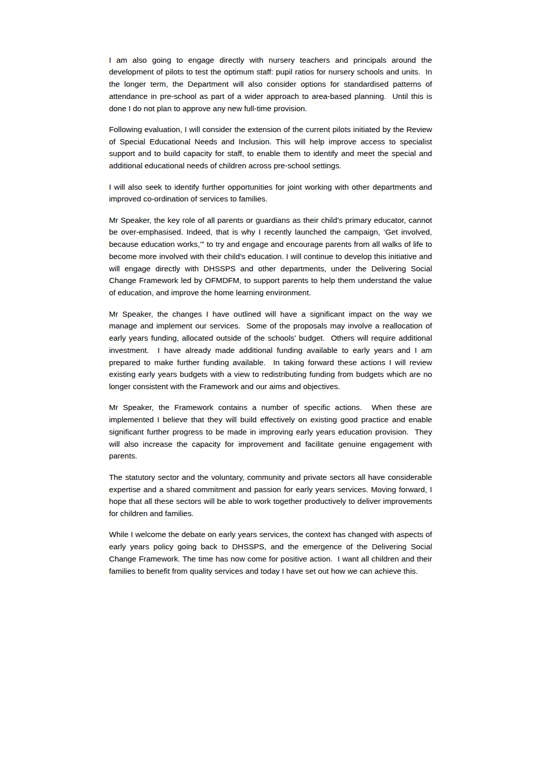I am also going to engage directly with nursery teachers and principals around the development of pilots to test the optimum staff: pupil ratios for nursery schools and units. In the longer term, the Department will also consider options for standardised patterns of attendance in pre-school as part of a wider approach to area-based planning. Until this is done I do not plan to approve any new full-time provision.
Following evaluation, I will consider the extension of the current pilots initiated by the Review of Special Educational Needs and Inclusion. This will help improve access to specialist support and to build capacity for staff, to enable them to identify and meet the special and additional educational needs of children across pre-school settings.
I will also seek to identify further opportunities for joint working with other departments and improved co-ordination of services to families.
Mr Speaker, the key role of all parents or guardians as their child’s primary educator, cannot be over-emphasised. Indeed, that is why I recently launched the campaign, ‘Get involved, because education works,’” to try and engage and encourage parents from all walks of life to become more involved with their child’s education. I will continue to develop this initiative and will engage directly with DHSSPS and other departments, under the Delivering Social Change Framework led by OFMDFM, to support parents to help them understand the value of education, and improve the home learning environment.
Mr Speaker, the changes I have outlined will have a significant impact on the way we manage and implement our services. Some of the proposals may involve a reallocation of early years funding, allocated outside of the schools’ budget. Others will require additional investment. I have already made additional funding available to early years and I am prepared to make further funding available. In taking forward these actions I will review existing early years budgets with a view to redistributing funding from budgets which are no longer consistent with the Framework and our aims and objectives.
Mr Speaker, the Framework contains a number of specific actions. When these are implemented I believe that they will build effectively on existing good practice and enable significant further progress to be made in improving early years education provision. They will also increase the capacity for improvement and facilitate genuine engagement with parents.
The statutory sector and the voluntary, community and private sectors all have considerable expertise and a shared commitment and passion for early years services. Moving forward, I hope that all these sectors will be able to work together productively to deliver improvements for children and families.
While I welcome the debate on early years services, the context has changed with aspects of early years policy going back to DHSSPS, and the emergence of the Delivering Social Change Framework. The time has now come for positive action. I want all children and their families to benefit from quality services and today I have set out how we can achieve this.